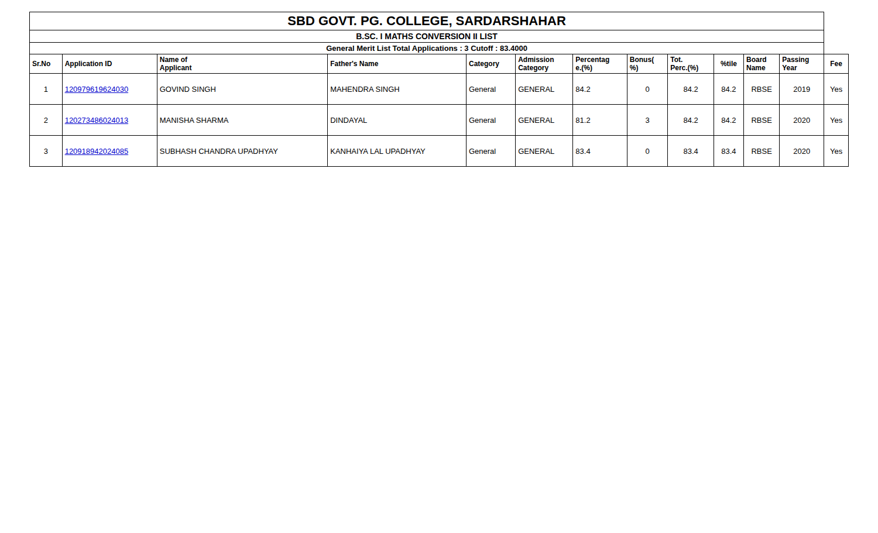| SBD GOVT. PG. COLLEGE, SARDARSHAHAR |
| B.SC. I MATHS CONVERSION II LIST |
| General Merit List Total Applications : 3 Cutoff : 83.4000 |
| Sr.No | Application ID | Name of Applicant | Father's Name | Category | Admission Category | Percentag e.(%) | Bonus( %) | Tot. Perc.(%) | %tile | Board Name | Passing Year | Fee |
| 1 | 120979619624030 | GOVIND SINGH | MAHENDRA SINGH | General | GENERAL | 84.2 | 0 | 84.2 | 84.2 | RBSE | 2019 | Yes |
| 2 | 120273486024013 | MANISHA SHARMA | DINDAYAL | General | GENERAL | 81.2 | 3 | 84.2 | 84.2 | RBSE | 2020 | Yes |
| 3 | 120918942024085 | SUBHASH CHANDRA UPADHYAY | KANHAIYA LAL UPADHYAY | General | GENERAL | 83.4 | 0 | 83.4 | 83.4 | RBSE | 2020 | Yes |